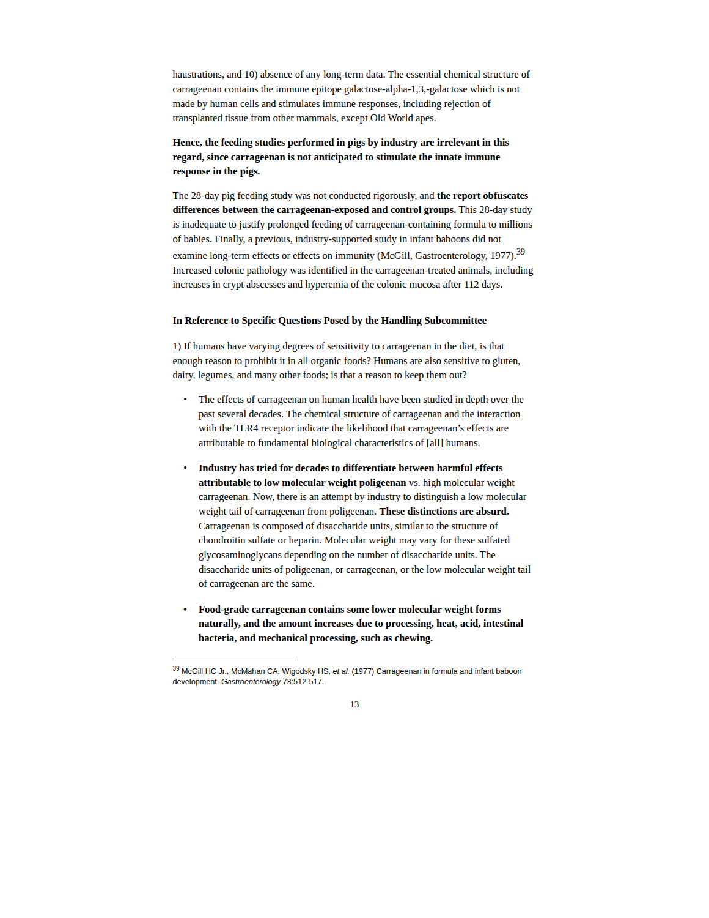haustrations, and 10) absence of any long-term data. The essential chemical structure of carrageenan contains the immune epitope galactose-alpha-1,3,-galactose which is not made by human cells and stimulates immune responses, including rejection of transplanted tissue from other mammals, except Old World apes.
Hence, the feeding studies performed in pigs by industry are irrelevant in this regard, since carrageenan is not anticipated to stimulate the innate immune response in the pigs.
The 28-day pig feeding study was not conducted rigorously, and the report obfuscates differences between the carrageenan-exposed and control groups. This 28-day study is inadequate to justify prolonged feeding of carrageenan-containing formula to millions of babies. Finally, a previous, industry-supported study in infant baboons did not examine long-term effects or effects on immunity (McGill, Gastroenterology, 1977).39 Increased colonic pathology was identified in the carrageenan-treated animals, including increases in crypt abscesses and hyperemia of the colonic mucosa after 112 days.
In Reference to Specific Questions Posed by the Handling Subcommittee
1) If humans have varying degrees of sensitivity to carrageenan in the diet, is that enough reason to prohibit it in all organic foods? Humans are also sensitive to gluten, dairy, legumes, and many other foods; is that a reason to keep them out?
The effects of carrageenan on human health have been studied in depth over the past several decades. The chemical structure of carrageenan and the interaction with the TLR4 receptor indicate the likelihood that carrageenan’s effects are attributable to fundamental biological characteristics of [all] humans.
Industry has tried for decades to differentiate between harmful effects attributable to low molecular weight poligeenan vs. high molecular weight carrageenan. Now, there is an attempt by industry to distinguish a low molecular weight tail of carrageenan from poligeenan. These distinctions are absurd. Carrageenan is composed of disaccharide units, similar to the structure of chondroitin sulfate or heparin. Molecular weight may vary for these sulfated glycosaminoglycans depending on the number of disaccharide units. The disaccharide units of poligeenan, or carrageenan, or the low molecular weight tail of carrageenan are the same.
Food-grade carrageenan contains some lower molecular weight forms naturally, and the amount increases due to processing, heat, acid, intestinal bacteria, and mechanical processing, such as chewing.
39 McGill HC Jr., McMahan CA, Wigodsky HS, et al. (1977) Carrageenan in formula and infant baboon development. Gastroenterology 73:512-517.
13